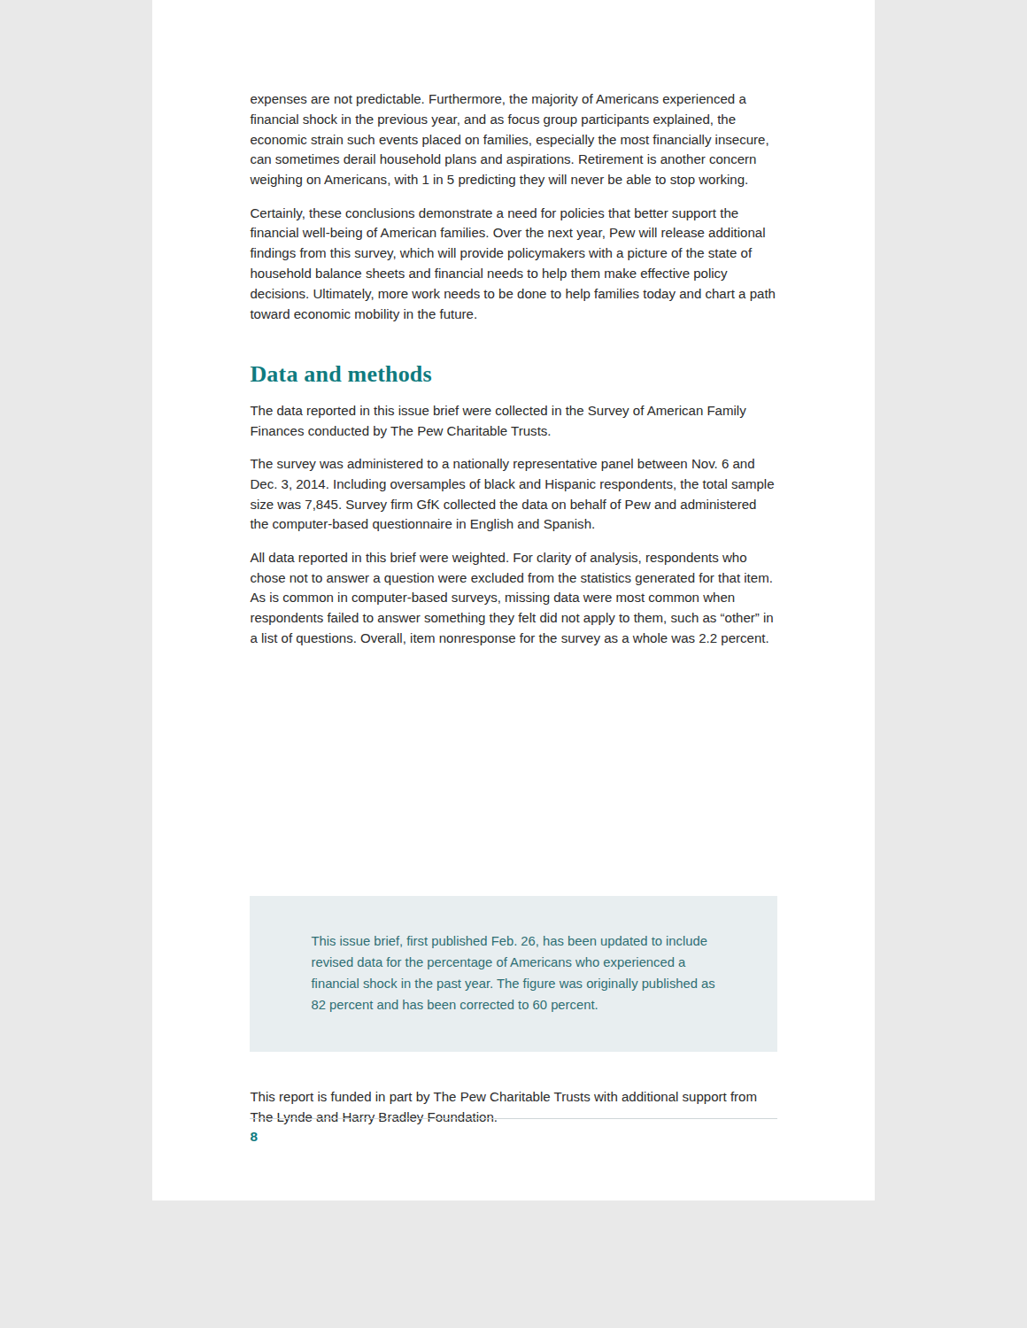expenses are not predictable. Furthermore, the majority of Americans experienced a financial shock in the previous year, and as focus group participants explained, the economic strain such events placed on families, especially the most financially insecure, can sometimes derail household plans and aspirations. Retirement is another concern weighing on Americans, with 1 in 5 predicting they will never be able to stop working.
Certainly, these conclusions demonstrate a need for policies that better support the financial well-being of American families. Over the next year, Pew will release additional findings from this survey, which will provide policymakers with a picture of the state of household balance sheets and financial needs to help them make effective policy decisions. Ultimately, more work needs to be done to help families today and chart a path toward economic mobility in the future.
Data and methods
The data reported in this issue brief were collected in the Survey of American Family Finances conducted by The Pew Charitable Trusts.
The survey was administered to a nationally representative panel between Nov. 6 and Dec. 3, 2014. Including oversamples of black and Hispanic respondents, the total sample size was 7,845. Survey firm GfK collected the data on behalf of Pew and administered the computer-based questionnaire in English and Spanish.
All data reported in this brief were weighted. For clarity of analysis, respondents who chose not to answer a question were excluded from the statistics generated for that item. As is common in computer-based surveys, missing data were most common when respondents failed to answer something they felt did not apply to them, such as “other” in a list of questions. Overall, item nonresponse for the survey as a whole was 2.2 percent.
This issue brief, first published Feb. 26, has been updated to include revised data for the percentage of Americans who experienced a financial shock in the past year. The figure was originally published as 82 percent and has been corrected to 60 percent.
This report is funded in part by The Pew Charitable Trusts with additional support from The Lynde and Harry Bradley Foundation.
8